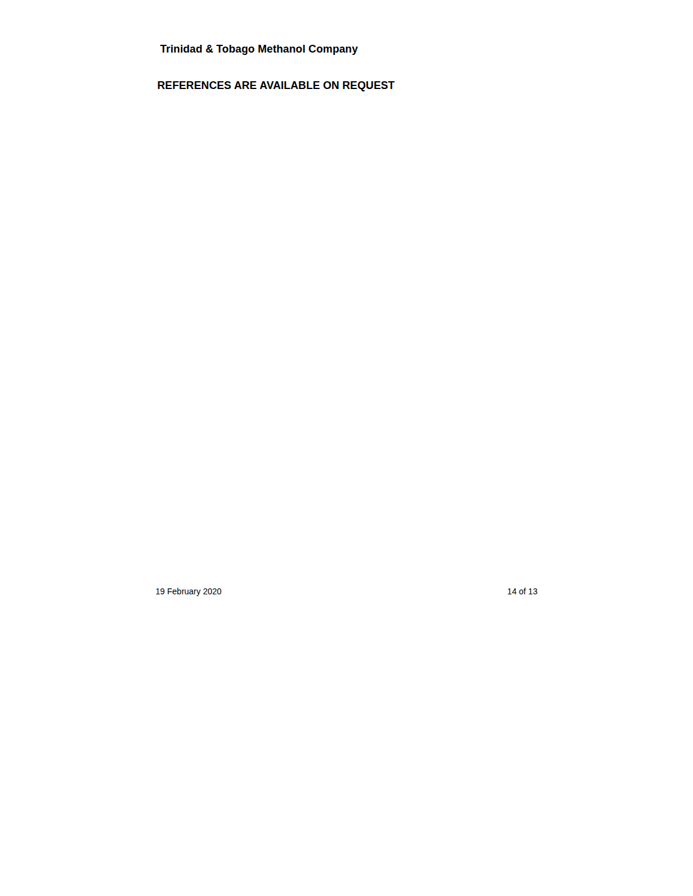Trinidad & Tobago Methanol Company
REFERENCES ARE AVAILABLE ON REQUEST
19 February 2020 14 of 13